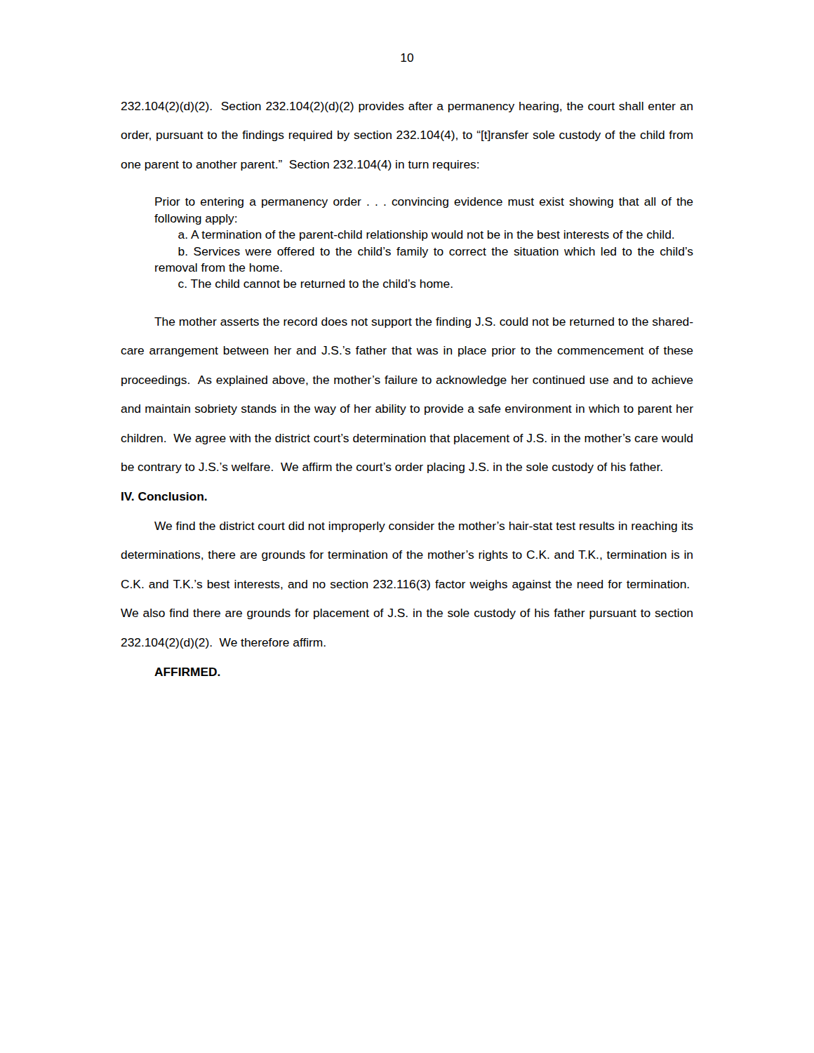10
232.104(2)(d)(2). Section 232.104(2)(d)(2) provides after a permanency hearing, the court shall enter an order, pursuant to the findings required by section 232.104(4), to “[t]ransfer sole custody of the child from one parent to another parent.” Section 232.104(4) in turn requires:
Prior to entering a permanency order . . . convincing evidence must exist showing that all of the following apply:
a. A termination of the parent-child relationship would not be in the best interests of the child.
b. Services were offered to the child’s family to correct the situation which led to the child’s removal from the home.
c. The child cannot be returned to the child’s home.
The mother asserts the record does not support the finding J.S. could not be returned to the shared-care arrangement between her and J.S.’s father that was in place prior to the commencement of these proceedings. As explained above, the mother’s failure to acknowledge her continued use and to achieve and maintain sobriety stands in the way of her ability to provide a safe environment in which to parent her children. We agree with the district court’s determination that placement of J.S. in the mother’s care would be contrary to J.S.’s welfare. We affirm the court’s order placing J.S. in the sole custody of his father.
IV. Conclusion.
We find the district court did not improperly consider the mother’s hair-stat test results in reaching its determinations, there are grounds for termination of the mother’s rights to C.K. and T.K., termination is in C.K. and T.K.’s best interests, and no section 232.116(3) factor weighs against the need for termination. We also find there are grounds for placement of J.S. in the sole custody of his father pursuant to section 232.104(2)(d)(2). We therefore affirm.
AFFIRMED.